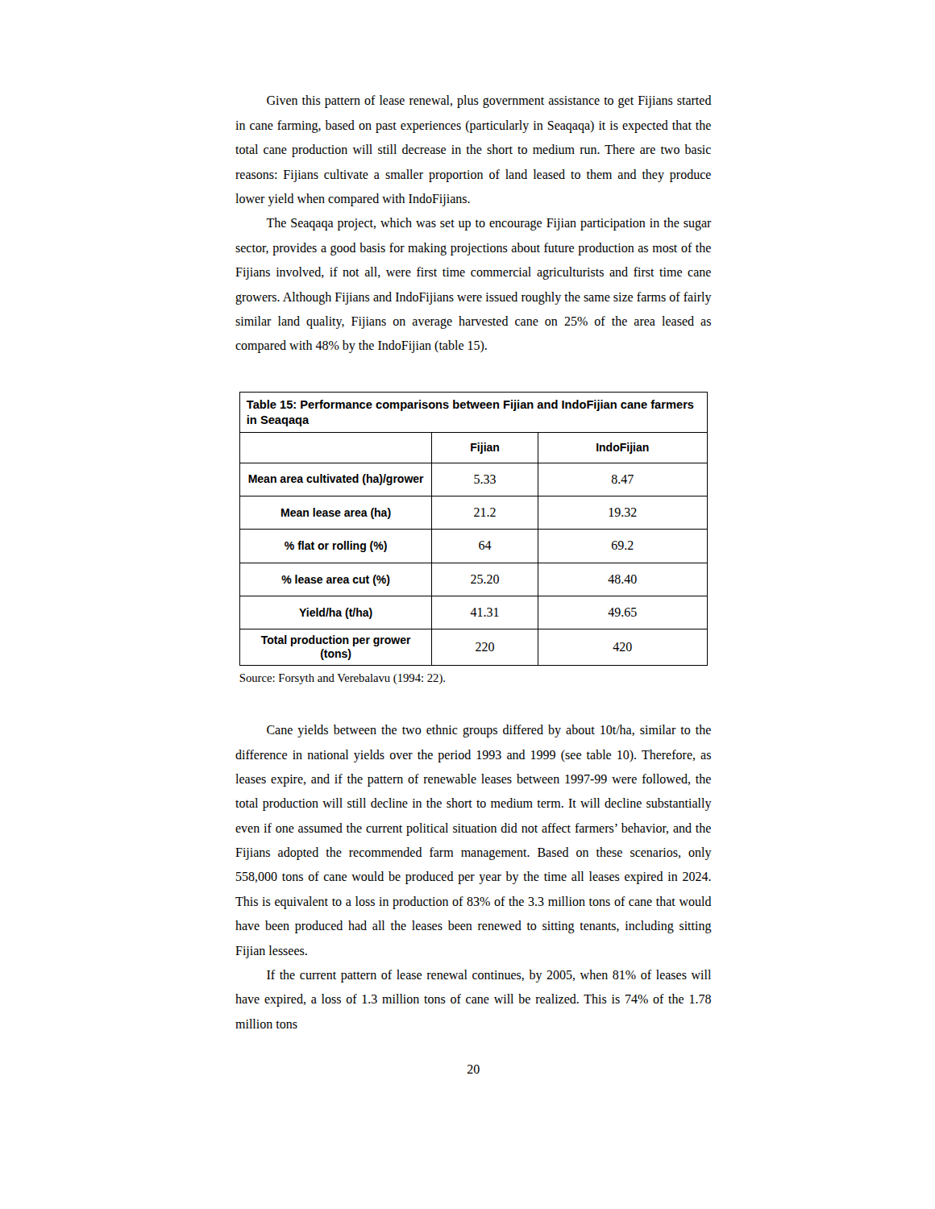Given this pattern of lease renewal, plus government assistance to get Fijians started in cane farming, based on past experiences (particularly in Seaqaqa) it is expected that the total cane production will still decrease in the short to medium run. There are two basic reasons: Fijians cultivate a smaller proportion of land leased to them and they produce lower yield when compared with IndoFijians.
The Seaqaqa project, which was set up to encourage Fijian participation in the sugar sector, provides a good basis for making projections about future production as most of the Fijians involved, if not all, were first time commercial agriculturists and first time cane growers. Although Fijians and IndoFijians were issued roughly the same size farms of fairly similar land quality, Fijians on average harvested cane on 25% of the area leased as compared with 48% by the IndoFijian (table 15).
| Table 15: Performance comparisons between Fijian and IndoFijian cane farmers in Seaqaqa |
| | Fijian | IndoFijian |
| Mean area cultivated (ha)/grower | 5.33 | 8.47 |
| Mean lease area (ha) | 21.2 | 19.32 |
| % flat or rolling (%) | 64 | 69.2 |
| % lease area cut (%) | 25.20 | 48.40 |
| Yield/ha (t/ha) | 41.31 | 49.65 |
| Total production per grower (tons) | 220 | 420 |
Source: Forsyth and Verebalavu (1994: 22).
Cane yields between the two ethnic groups differed by about 10t/ha, similar to the difference in national yields over the period 1993 and 1999 (see table 10). Therefore, as leases expire, and if the pattern of renewable leases between 1997-99 were followed, the total production will still decline in the short to medium term. It will decline substantially even if one assumed the current political situation did not affect farmers’ behavior, and the Fijians adopted the recommended farm management. Based on these scenarios, only 558,000 tons of cane would be produced per year by the time all leases expired in 2024. This is equivalent to a loss in production of 83% of the 3.3 million tons of cane that would have been produced had all the leases been renewed to sitting tenants, including sitting Fijian lessees.
If the current pattern of lease renewal continues, by 2005, when 81% of leases will have expired, a loss of 1.3 million tons of cane will be realized. This is 74% of the 1.78 million tons
20